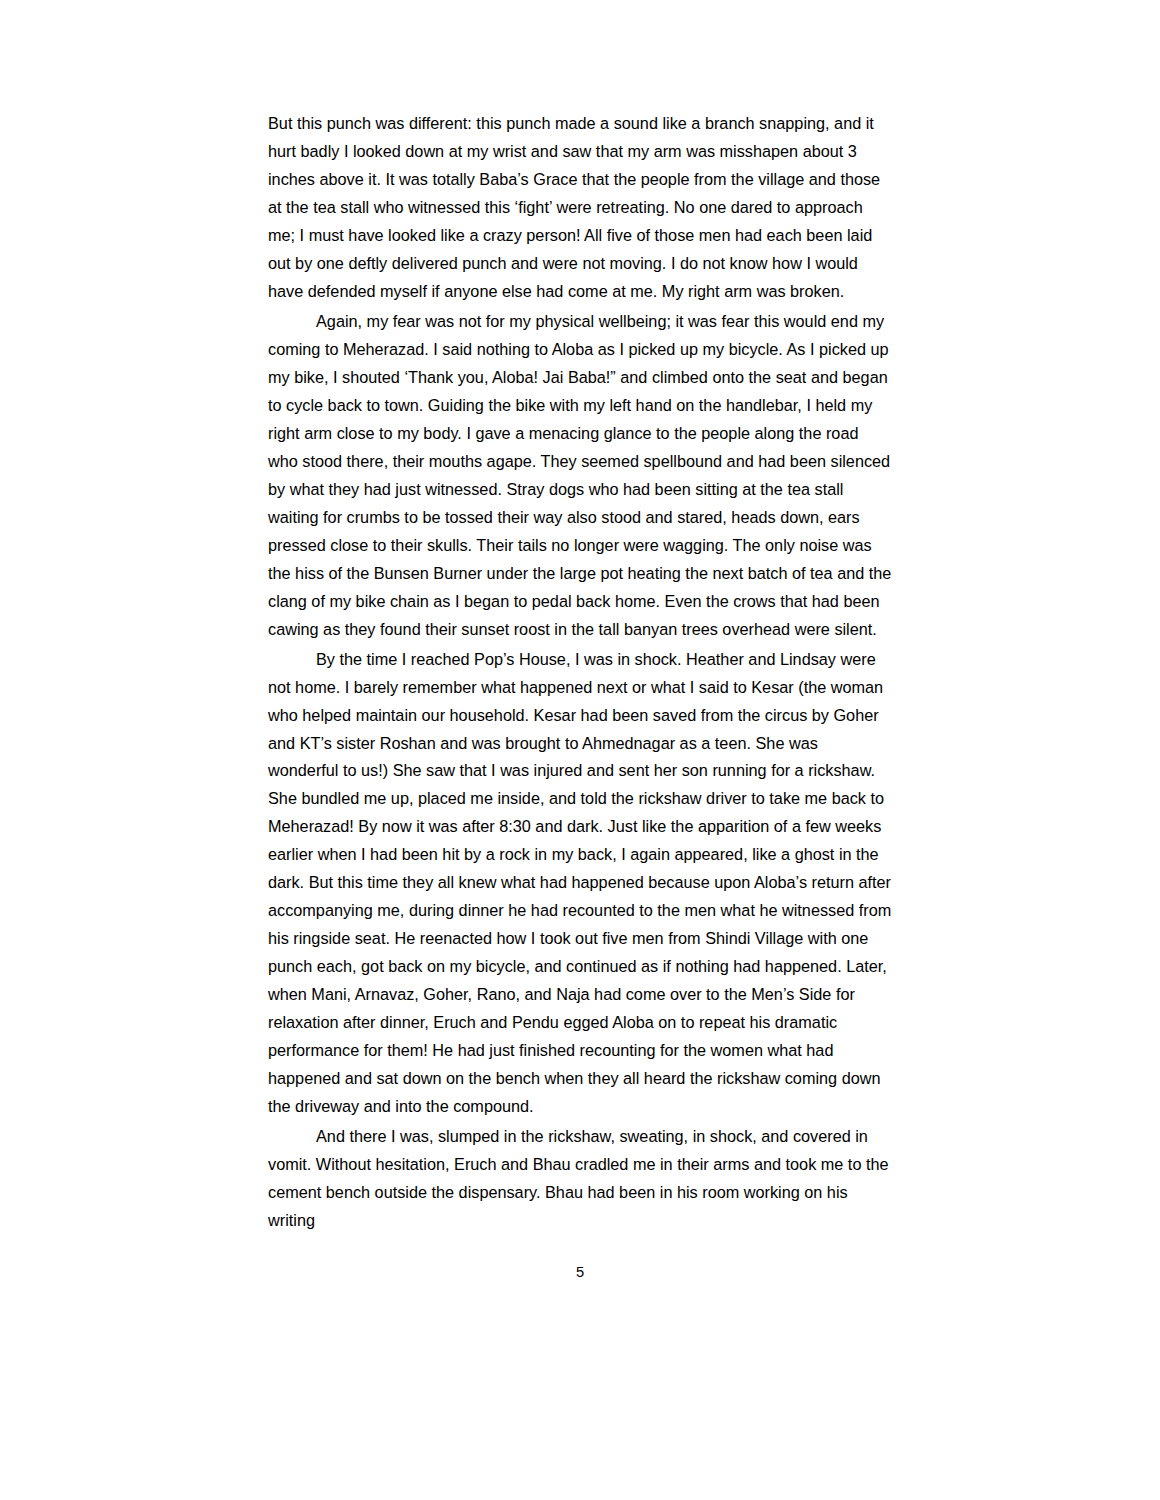But this punch was different: this punch made a sound like a branch snapping, and it hurt badly I looked down at my wrist and saw that my arm was misshapen about 3 inches above it. It was totally Baba’s Grace that the people from the village and those at the tea stall who witnessed this ‘fight’ were retreating. No one dared to approach me; I must have looked like a crazy person! All five of those men had each been laid out by one deftly delivered punch and were not moving. I do not know how I would have defended myself if anyone else had come at me. My right arm was broken.
Again, my fear was not for my physical wellbeing; it was fear this would end my coming to Meherazad. I said nothing to Aloba as I picked up my bicycle. As I picked up my bike, I shouted ‘Thank you, Aloba! Jai Baba!” and climbed onto the seat and began to cycle back to town. Guiding the bike with my left hand on the handlebar, I held my right arm close to my body. I gave a menacing glance to the people along the road who stood there, their mouths agape. They seemed spellbound and had been silenced by what they had just witnessed. Stray dogs who had been sitting at the tea stall waiting for crumbs to be tossed their way also stood and stared, heads down, ears pressed close to their skulls. Their tails no longer were wagging. The only noise was the hiss of the Bunsen Burner under the large pot heating the next batch of tea and the clang of my bike chain as I began to pedal back home. Even the crows that had been cawing as they found their sunset roost in the tall banyan trees overhead were silent.
By the time I reached Pop’s House, I was in shock. Heather and Lindsay were not home. I barely remember what happened next or what I said to Kesar (the woman who helped maintain our household. Kesar had been saved from the circus by Goher and KT’s sister Roshan and was brought to Ahmednagar as a teen. She was wonderful to us!) She saw that I was injured and sent her son running for a rickshaw. She bundled me up, placed me inside, and told the rickshaw driver to take me back to Meherazad! By now it was after 8:30 and dark. Just like the apparition of a few weeks earlier when I had been hit by a rock in my back, I again appeared, like a ghost in the dark. But this time they all knew what had happened because upon Aloba’s return after accompanying me, during dinner he had recounted to the men what he witnessed from his ringside seat. He reenacted how I took out five men from Shindi Village with one punch each, got back on my bicycle, and continued as if nothing had happened. Later, when Mani, Arnavaz, Goher, Rano, and Naja had come over to the Men’s Side for relaxation after dinner, Eruch and Pendu egged Aloba on to repeat his dramatic performance for them! He had just finished recounting for the women what had happened and sat down on the bench when they all heard the rickshaw coming down the driveway and into the compound.
And there I was, slumped in the rickshaw, sweating, in shock, and covered in vomit. Without hesitation, Eruch and Bhau cradled me in their arms and took me to the cement bench outside the dispensary. Bhau had been in his room working on his writing
5